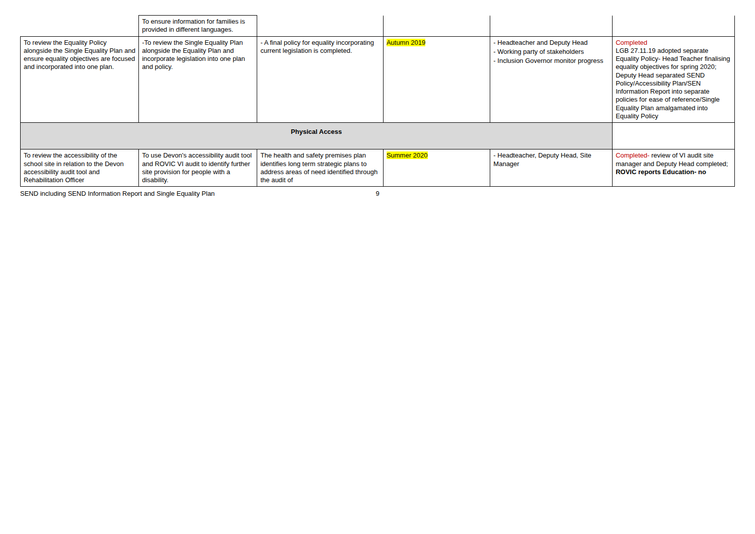| | To ensure information for families is provided in different languages. | | | | |
| To review the Equality Policy alongside the Single Equality Plan and ensure equality objectives are focused and incorporated into one plan. | -To review the Single Equality Plan alongside the Equality Plan and incorporate legislation into one plan and policy. | - A final policy for equality incorporating current legislation is completed. | Autumn 2019 | - Headteacher and Deputy Head - Working party of stakeholders - Inclusion Governor monitor progress | Completed LGB 27.11.19 adopted separate Equality Policy- Head Teacher finalising equality objectives for spring 2020; Deputy Head separated SEND Policy/Accessibility Plan/SEN Information Report into separate policies for ease of reference/Single Equality Plan amalgamated into Equality Policy |
| Physical Access | |
| To review the accessibility of the school site in relation to the Devon accessibility audit tool and Rehabilitation Officer | To use Devon's accessibility audit tool and ROVIC VI audit to identify further site provision for people with a disability. | The health and safety premises plan identifies long term strategic plans to address areas of need identified through the audit of | Summer 2020 | - Headteacher, Deputy Head, Site Manager | Completed- review of VI audit site manager and Deputy Head completed; ROVIC reports Education- no |
SEND including SEND Information Report and Single Equality Plan 9